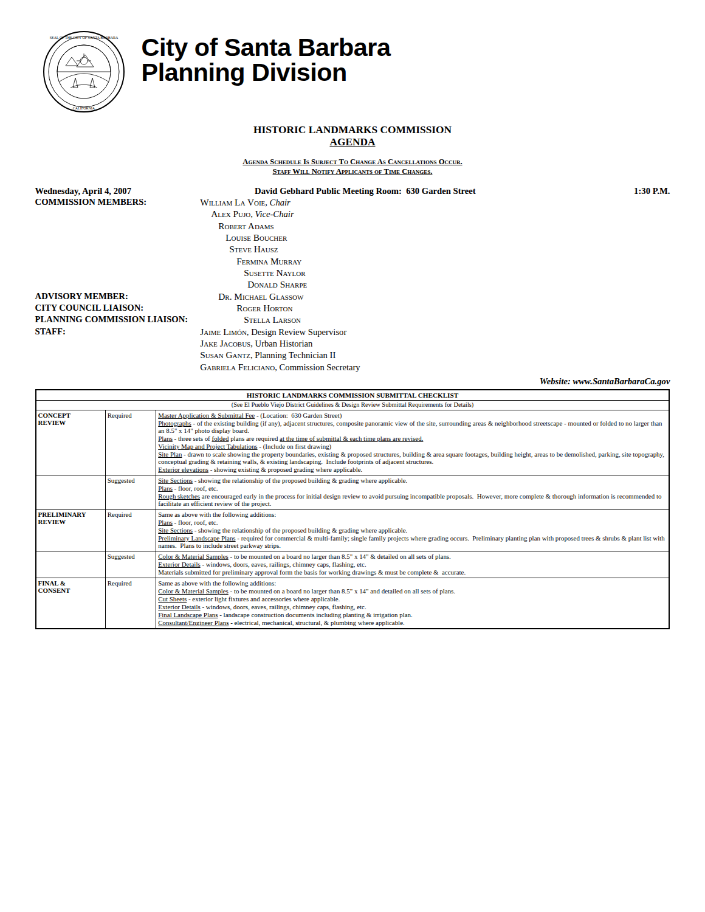SEAL OF THE CITY OF SANTA BARBARA CALIFORNIA
City of Santa Barbara
Planning Division
HISTORIC LANDMARKS COMMISSION
AGENDA
Agenda Schedule Is Subject To Change As Cancellations Occur.
Staff Will Notify Applicants of Time Changes.
| Wednesday, April 4, 2007 | David Gebhard Public Meeting Room: 630 Garden Street | 1:30 P.M. |
| COMMISSION MEMBERS: | William La Voie , Chair |
| | Alex Pujo , Vice-Chair |
| | Robert Adams |
| | Louise Boucher |
| | Steve Hausz |
| | Fermina Murray |
| | Susette Naylor |
| | Donald Sharpe |
| ADVISORY MEMBER: | Dr. Michael Glassow |
| CITY COUNCIL LIAISON: | Roger Horton |
| PLANNING COMMISSION LIAISON: | Stella Larson |
| STAFF: | Jaime Limón , Design Review Supervisor |
| | Jake Jacobus , Urban Historian |
| | Susan Gantz , Planning Technician II |
| | Gabriela Feliciano , Commission Secretary |
Website: www.SantaBarbaraCa.gov
| HISTORIC LANDMARKS COMMISSION SUBMITTAL CHECKLIST |
| (See El Pueblo Viejo District Guidelines & Design Review Submittal Requirements for Details) |
| CONCEPT REVIEW | Required | Master Application & Submittal Fee - (Location: 630 Garden Street) Photographs - of the existing building (if any), adjacent structures, composite panoramic view of the site, surrounding areas & neighborhood streetscape - mounted or folded to no larger than an 8.5" x 14" photo display board. Plans - three sets of folded plans are required at the time of submittal & each time plans are revised. Vicinity Map and Project Tabulations - (Include on first drawing) Site Plan - drawn to scale showing the property boundaries, existing & proposed structures, building & area square footages, building height, areas to be demolished, parking, site topography, conceptual grading & retaining walls, & existing landscaping. Include footprints of adjacent structures. Exterior elevations - showing existing & proposed grading where applicable. |
| | Suggested | Site Sections - showing the relationship of the proposed building & grading where applicable. Plans - floor, roof, etc. Rough sketches are encouraged early in the process for initial design review to avoid pursuing incompatible proposals. However, more complete & thorough information is recommended to facilitate an efficient review of the project. |
| PRELIMINARY REVIEW | Required | Same as above with the following additions: Plans - floor, roof, etc. Site Sections - showing the relationship of the proposed building & grading where applicable. Preliminary Landscape Plans - required for commercial & multi-family; single family projects where grading occurs. Preliminary planting plan with proposed trees & shrubs & plant list with names. Plans to include street parkway strips. |
| | Suggested | Color & Material Samples - to be mounted on a board no larger than 8.5" x 14" & detailed on all sets of plans. Exterior Details - windows, doors, eaves, railings, chimney caps, flashing, etc. Materials submitted for preliminary approval form the basis for working drawings & must be complete & accurate. |
| FINAL & CONSENT | Required | Same as above with the following additions: Color & Material Samples - to be mounted on a board no larger than 8.5" x 14" and detailed on all sets of plans. Cut Sheets - exterior light fixtures and accessories where applicable. Exterior Details - windows, doors, eaves, railings, chimney caps, flashing, etc. Final Landscape Plans - landscape construction documents including planting & irrigation plan. Consultant/Engineer Plans - electrical, mechanical, structural, & plumbing where applicable. |